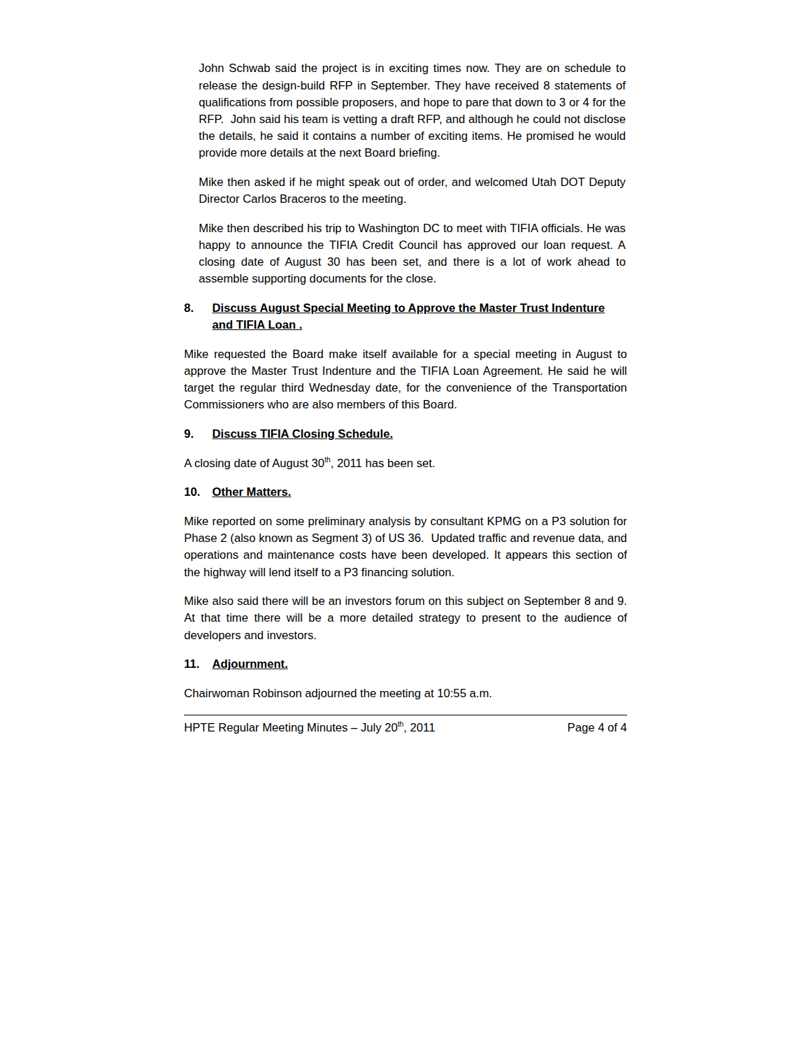John Schwab said the project is in exciting times now. They are on schedule to release the design-build RFP in September. They have received 8 statements of qualifications from possible proposers, and hope to pare that down to 3 or 4 for the RFP. John said his team is vetting a draft RFP, and although he could not disclose the details, he said it contains a number of exciting items. He promised he would provide more details at the next Board briefing.
Mike then asked if he might speak out of order, and welcomed Utah DOT Deputy Director Carlos Braceros to the meeting.
Mike then described his trip to Washington DC to meet with TIFIA officials. He was happy to announce the TIFIA Credit Council has approved our loan request. A closing date of August 30 has been set, and there is a lot of work ahead to assemble supporting documents for the close.
8. Discuss August Special Meeting to Approve the Master Trust Indenture and TIFIA Loan .
Mike requested the Board make itself available for a special meeting in August to approve the Master Trust Indenture and the TIFIA Loan Agreement. He said he will target the regular third Wednesday date, for the convenience of the Transportation Commissioners who are also members of this Board.
9. Discuss TIFIA Closing Schedule.
A closing date of August 30th, 2011 has been set.
10. Other Matters.
Mike reported on some preliminary analysis by consultant KPMG on a P3 solution for Phase 2 (also known as Segment 3) of US 36. Updated traffic and revenue data, and operations and maintenance costs have been developed. It appears this section of the highway will lend itself to a P3 financing solution.
Mike also said there will be an investors forum on this subject on September 8 and 9. At that time there will be a more detailed strategy to present to the audience of developers and investors.
11. Adjournment.
Chairwoman Robinson adjourned the meeting at 10:55 a.m.
HPTE Regular Meeting Minutes – July 20th, 2011 Page 4 of 4